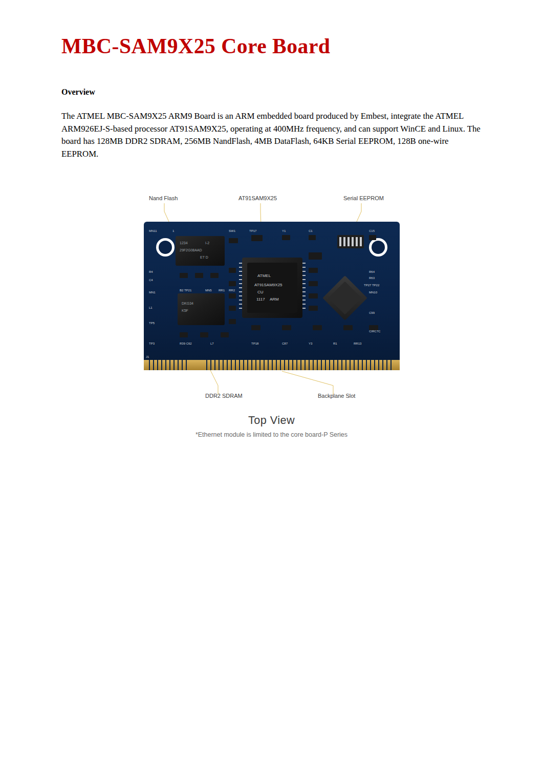MBC-SAM9X25 Core Board
Overview
The ATMEL MBC-SAM9X25 ARM9 Board is an ARM embedded board produced by Embest, integrate the ATMEL ARM926EJ-S-based processor AT91SAM9X25, operating at 400MHz frequency, and can support WinCE and Linux. The board has 128MB DDR2 SDRAM, 256MB NandFlash, 4MB DataFlash, 64KB Serial EEPROM, 128B one-wire EEPROM.
Nand Flash AT91SAM9X25 Serial EEPROM Ethernet* DDR2 SDRAM Backplane Slot 1234 I-2 29F2G08AAD ET D DKG34 K5F ATMEL AT91SAM9X25 CU 1117 ARM MN11 1 SW1 TP17 Y1 C1 C15 R4 C4 MN1 L1 TP5 TP3 J1 B2 TP21 MN5 RR1 RR2 R39 C62 L7 TP18 C87 Y3 R1 RR13 R64 R63 TP27 TP22 MN10 C99 CIRC7C
Top View
*Ethernet module is limited to the core board-P Series